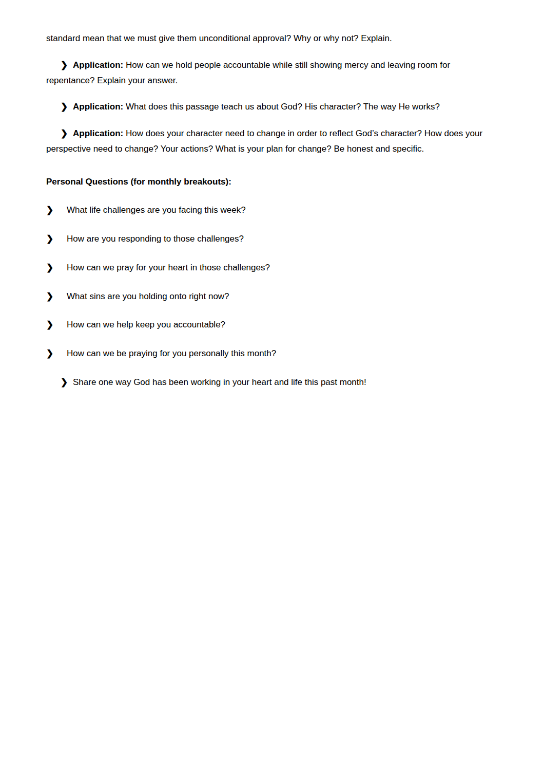standard mean that we must give them unconditional approval? Why or why not? Explain.
❯Application: How can we hold people accountable while still showing mercy and leaving room for repentance? Explain your answer.
❯Application: What does this passage teach us about God? His character? The way He works?
❯Application: How does your character need to change in order to reflect God’s character? How does your perspective need to change? Your actions? What is your plan for change? Be honest and specific.
Personal Questions (for monthly breakouts):
❯What life challenges are you facing this week?
❯How are you responding to those challenges?
❯How can we pray for your heart in those challenges?
❯What sins are you holding onto right now?
❯How can we help keep you accountable?
❯How can we be praying for you personally this month?
❯Share one way God has been working in your heart and life this past month!